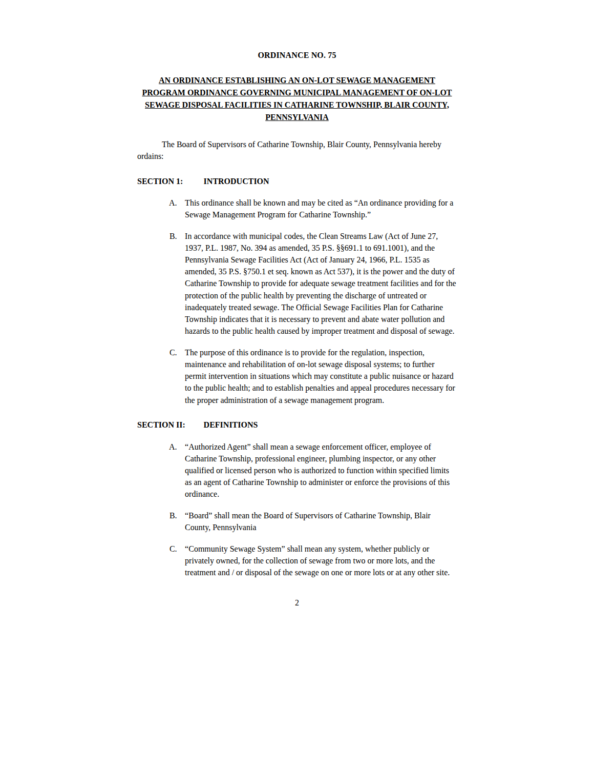ORDINANCE NO. 75
AN ORDINANCE ESTABLISHING AN ON-LOT SEWAGE MANAGEMENT PROGRAM ORDINANCE GOVERNING MUNICIPAL MANAGEMENT OF ON-LOT SEWAGE DISPOSAL FACILITIES IN CATHARINE TOWNSHIP, BLAIR COUNTY, PENNSYLVANIA
The Board of Supervisors of Catharine Township, Blair County, Pennsylvania hereby ordains:
SECTION 1: INTRODUCTION
This ordinance shall be known and may be cited as “An ordinance providing for a Sewage Management Program for Catharine Township.”
In accordance with municipal codes, the Clean Streams Law (Act of June 27, 1937, P.L. 1987, No. 394 as amended, 35 P.S. §§691.1 to 691.1001), and the Pennsylvania Sewage Facilities Act (Act of January 24, 1966, P.L. 1535 as amended, 35 P.S. §750.1 et seq. known as Act 537), it is the power and the duty of Catharine Township to provide for adequate sewage treatment facilities and for the protection of the public health by preventing the discharge of untreated or inadequately treated sewage. The Official Sewage Facilities Plan for Catharine Township indicates that it is necessary to prevent and abate water pollution and hazards to the public health caused by improper treatment and disposal of sewage.
The purpose of this ordinance is to provide for the regulation, inspection, maintenance and rehabilitation of on-lot sewage disposal systems; to further permit intervention in situations which may constitute a public nuisance or hazard to the public health; and to establish penalties and appeal procedures necessary for the proper administration of a sewage management program.
SECTION II: DEFINITIONS
“Authorized Agent” shall mean a sewage enforcement officer, employee of Catharine Township, professional engineer, plumbing inspector, or any other qualified or licensed person who is authorized to function within specified limits as an agent of Catharine Township to administer or enforce the provisions of this ordinance.
“Board” shall mean the Board of Supervisors of Catharine Township, Blair County, Pennsylvania
“Community Sewage System” shall mean any system, whether publicly or privately owned, for the collection of sewage from two or more lots, and the treatment and / or disposal of the sewage on one or more lots or at any other site.
2